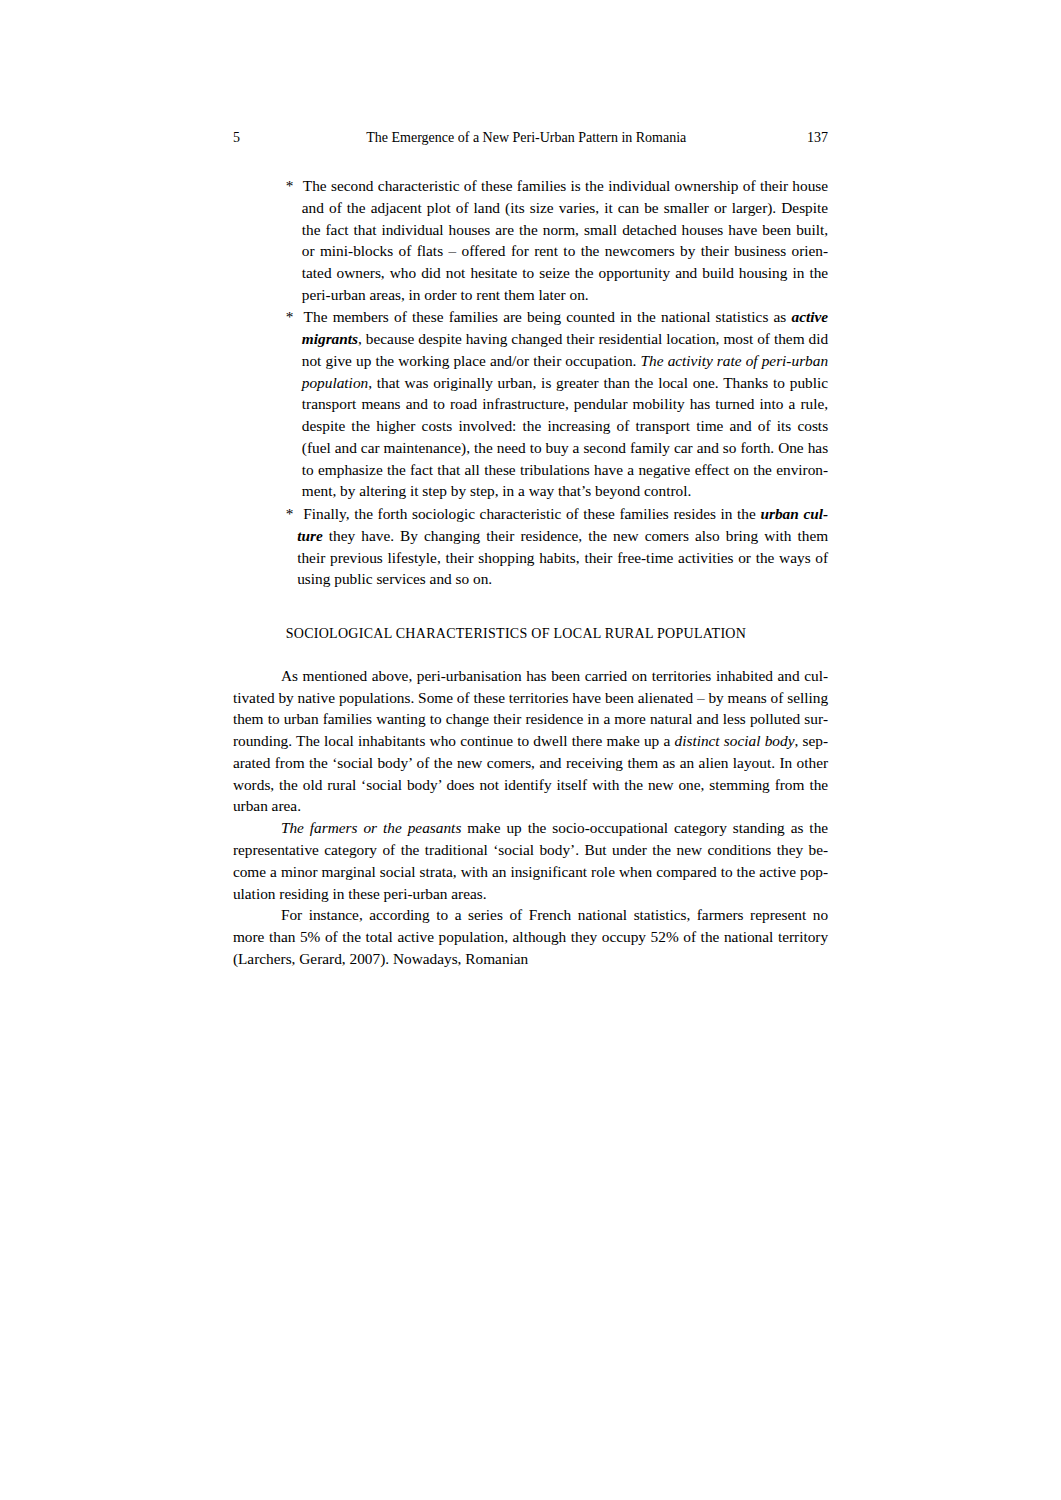5 The Emergence of a New Peri-Urban Pattern in Romania 137
* The second characteristic of these families is the individual ownership of their house and of the adjacent plot of land (its size varies, it can be smaller or larger). Despite the fact that individual houses are the norm, small detached houses have been built, or mini-blocks of flats – offered for rent to the newcomers by their business orientated owners, who did not hesitate to seize the opportunity and build housing in the peri-urban areas, in order to rent them later on.
* The members of these families are being counted in the national statistics as active migrants, because despite having changed their residential location, most of them did not give up the working place and/or their occupation. The activity rate of peri-urban population, that was originally urban, is greater than the local one. Thanks to public transport means and to road infrastructure, pendular mobility has turned into a rule, despite the higher costs involved: the increasing of transport time and of its costs (fuel and car maintenance), the need to buy a second family car and so forth. One has to emphasize the fact that all these tribulations have a negative effect on the environment, by altering it step by step, in a way that’s beyond control.
* Finally, the forth sociologic characteristic of these families resides in the urban culture they have. By changing their residence, the new comers also bring with them their previous lifestyle, their shopping habits, their free-time activities or the ways of using public services and so on.
Sociological characteristics of local rural population
As mentioned above, peri-urbanisation has been carried on territories inhabited and cultivated by native populations. Some of these territories have been alienated – by means of selling them to urban families wanting to change their residence in a more natural and less polluted surrounding. The local inhabitants who continue to dwell there make up a distinct social body, separated from the ‘social body’ of the new comers, and receiving them as an alien layout. In other words, the old rural ‘social body’ does not identify itself with the new one, stemming from the urban area.
The farmers or the peasants make up the socio-occupational category standing as the representative category of the traditional ‘social body’. But under the new conditions they become a minor marginal social strata, with an insignificant role when compared to the active population residing in these peri-urban areas.
For instance, according to a series of French national statistics, farmers represent no more than 5% of the total active population, although they occupy 52% of the national territory (Larchers, Gerard, 2007). Nowadays, Romanian